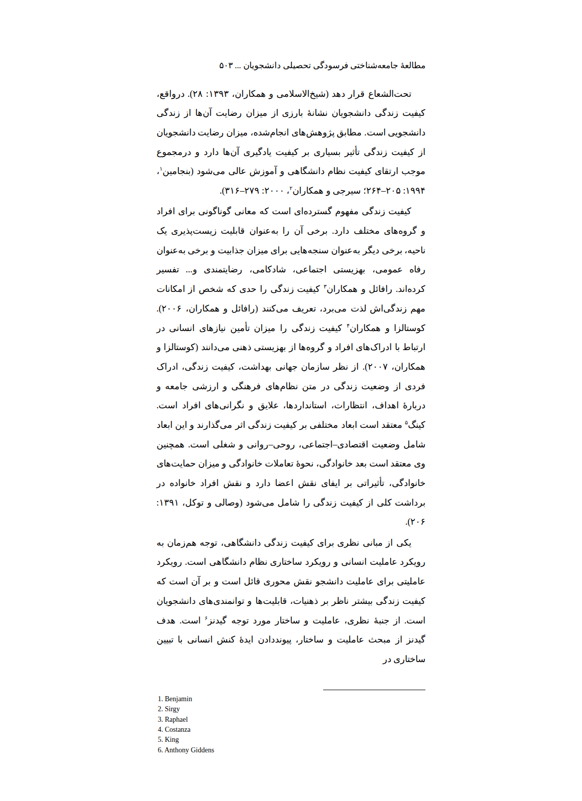مطالعهٔ جامعه‌شناختی فرسودگی تحصیلی دانشجویان ... ۵۰۳
تحت‌الشعاع قرار دهد (شیخ‌الاسلامی و همکاران، ۱۳۹۳: ۲۸). درواقع، کیفیت زندگی دانشجویان نشانهٔ بارزی از میزان رضایت آن‌ها از زندگی دانشجویی است. مطابق پژوهش‌های انجام‌شده، میزان رضایت دانشجویان از کیفیت زندگی تأثیر بسیاری بر کیفیت یادگیری آن‌ها دارد و درمجموع موجب ارتقای کیفیت نظام دانشگاهی و آموزش عالی می‌شود (بنجامین۱، ۱۹۹۴: ۲۰۵–۲۶۴؛ سیرجی و همکاران۲، ۲۰۰۰: ۲۷۹–۳۱۶).
کیفیت زندگی مفهوم گسترده‌ای است که معانی گوناگونی برای افراد و گروه‌های مختلف دارد. برخی آن را به‌عنوان قابلیت زیست‌پذیری یک ناحیه، برخی دیگر به‌عنوان سنجه‌هایی برای میزان جذابیت و برخی به‌عنوان رفاه عمومی، بهزیستی اجتماعی، شادکامی، رضایتمندی و... تفسیر کرده‌اند. رافائل و همکاران۳ کیفیت زندگی را حدی که شخص از امکانات مهم زندگی‌اش لذت می‌برد، تعریف می‌کنند (رافائل و همکاران، ۲۰۰۶). کوستالزا و همکاران۴ کیفیت زندگی را میزان تأمین نیازهای انسانی در ارتباط با ادراک‌های افراد و گروه‌ها از بهزیستی ذهنی می‌دانند (کوستالزا و همکاران، ۲۰۰۷). از نظر سازمان جهانی بهداشت، کیفیت زندگی، ادراک فردی از وضعیت زندگی در متن نظام‌های فرهنگی و ارزشی جامعه و دربارهٔ اهداف، انتظارات، استانداردها، علایق و نگرانی‌های افراد است. کینگ۵ معتقد است ابعاد مختلفی بر کیفیت زندگی اثر می‌گذارند و این ابعاد شامل وضعیت اقتصادی–اجتماعی، روحی–روانی و شغلی است. همچنین وی معتقد است بعد خانوادگی، نحوهٔ تعاملات خانوادگی و میزان حمایت‌های خانوادگی، تأثیراتی بر ایفای نقش اعضا دارد و نقش افراد خانواده در برداشت کلی از کیفیت زندگی را شامل می‌شود (وصالی و توکل، ۱۳۹۱: ۲۰۶).
یکی از مبانی نظری برای کیفیت زندگی دانشگاهی، توجه هم‌زمان به رویکرد عاملیت انسانی و رویکرد ساختاری نظام دانشگاهی است. رویکرد عاملیتی برای عاملیت دانشجو نقش محوری قائل است و بر آن است که کیفیت زندگی بیشتر ناظر بر ذهنیات، قابلیت‌ها و توانمندی‌های دانشجویان است. از جنبهٔ نظری، عاملیت و ساختار مورد توجه گیدنز۶ است. هدف گیدنز از مبحث عاملیت و ساختار، پیونددادن ایدهٔ کنش انسانی با تبیین ساختاری در
1. Benjamin
2. Sirgy
3. Raphael
4. Costanza
5. King
6. Anthony Giddens